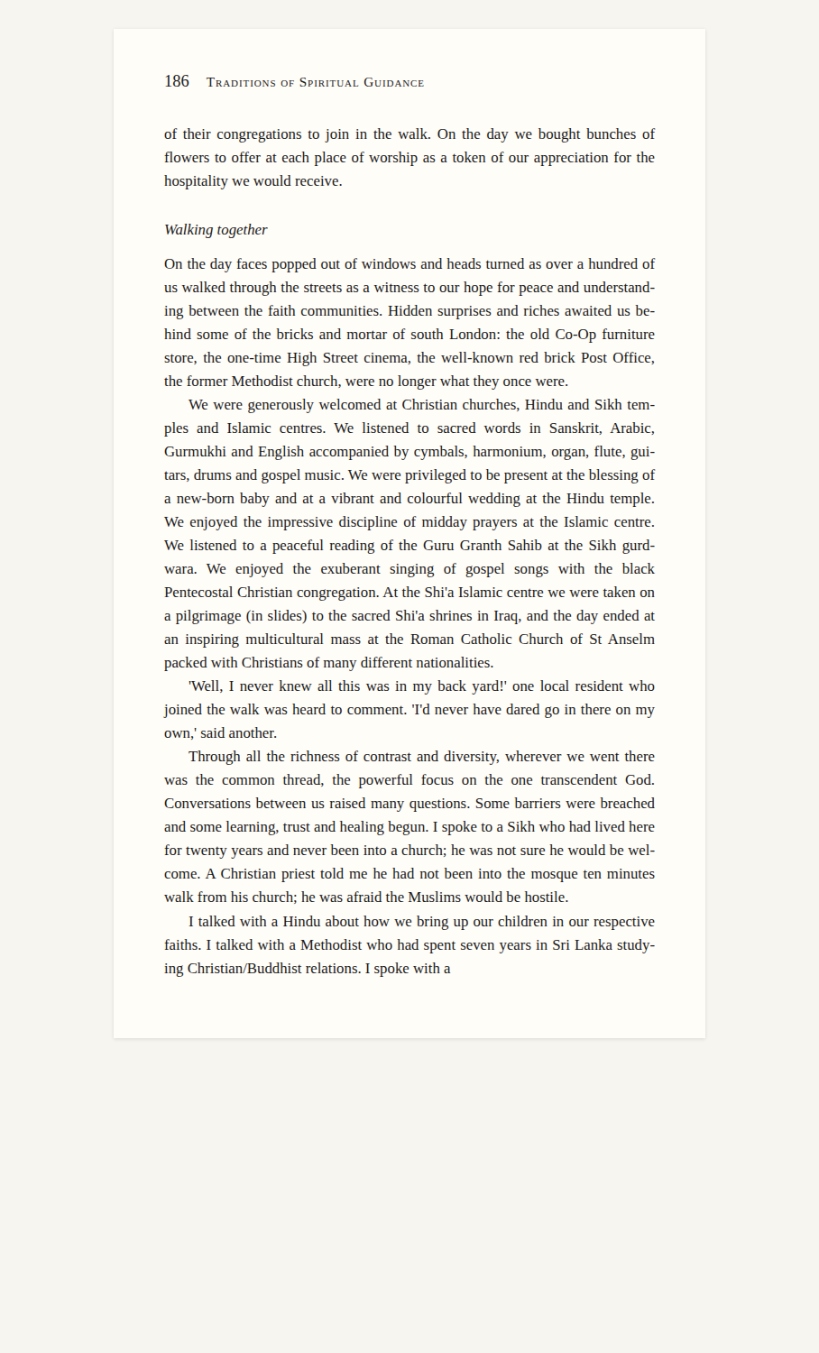186 Traditions of Spiritual Guidance
of their congregations to join in the walk. On the day we bought bunches of flowers to offer at each place of worship as a token of our appreciation for the hospitality we would receive.
Walking together
On the day faces popped out of windows and heads turned as over a hundred of us walked through the streets as a witness to our hope for peace and understanding between the faith communities. Hidden surprises and riches awaited us behind some of the bricks and mortar of south London: the old Co-Op furniture store, the one-time High Street cinema, the well-known red brick Post Office, the former Methodist church, were no longer what they once were.
We were generously welcomed at Christian churches, Hindu and Sikh temples and Islamic centres. We listened to sacred words in Sanskrit, Arabic, Gurmukhi and English accompanied by cymbals, harmonium, organ, flute, guitars, drums and gospel music. We were privileged to be present at the blessing of a new-born baby and at a vibrant and colourful wedding at the Hindu temple. We enjoyed the impressive discipline of midday prayers at the Islamic centre. We listened to a peaceful reading of the Guru Granth Sahib at the Sikh gurdwara. We enjoyed the exuberant singing of gospel songs with the black Pentecostal Christian congregation. At the Shi'a Islamic centre we were taken on a pilgrimage (in slides) to the sacred Shi'a shrines in Iraq, and the day ended at an inspiring multicultural mass at the Roman Catholic Church of St Anselm packed with Christians of many different nationalities.
'Well, I never knew all this was in my back yard!' one local resident who joined the walk was heard to comment. 'I'd never have dared go in there on my own,' said another.
Through all the richness of contrast and diversity, wherever we went there was the common thread, the powerful focus on the one transcendent God. Conversations between us raised many questions. Some barriers were breached and some learning, trust and healing begun. I spoke to a Sikh who had lived here for twenty years and never been into a church; he was not sure he would be welcome. A Christian priest told me he had not been into the mosque ten minutes walk from his church; he was afraid the Muslims would be hostile.
I talked with a Hindu about how we bring up our children in our respective faiths. I talked with a Methodist who had spent seven years in Sri Lanka studying Christian/Buddhist relations. I spoke with a